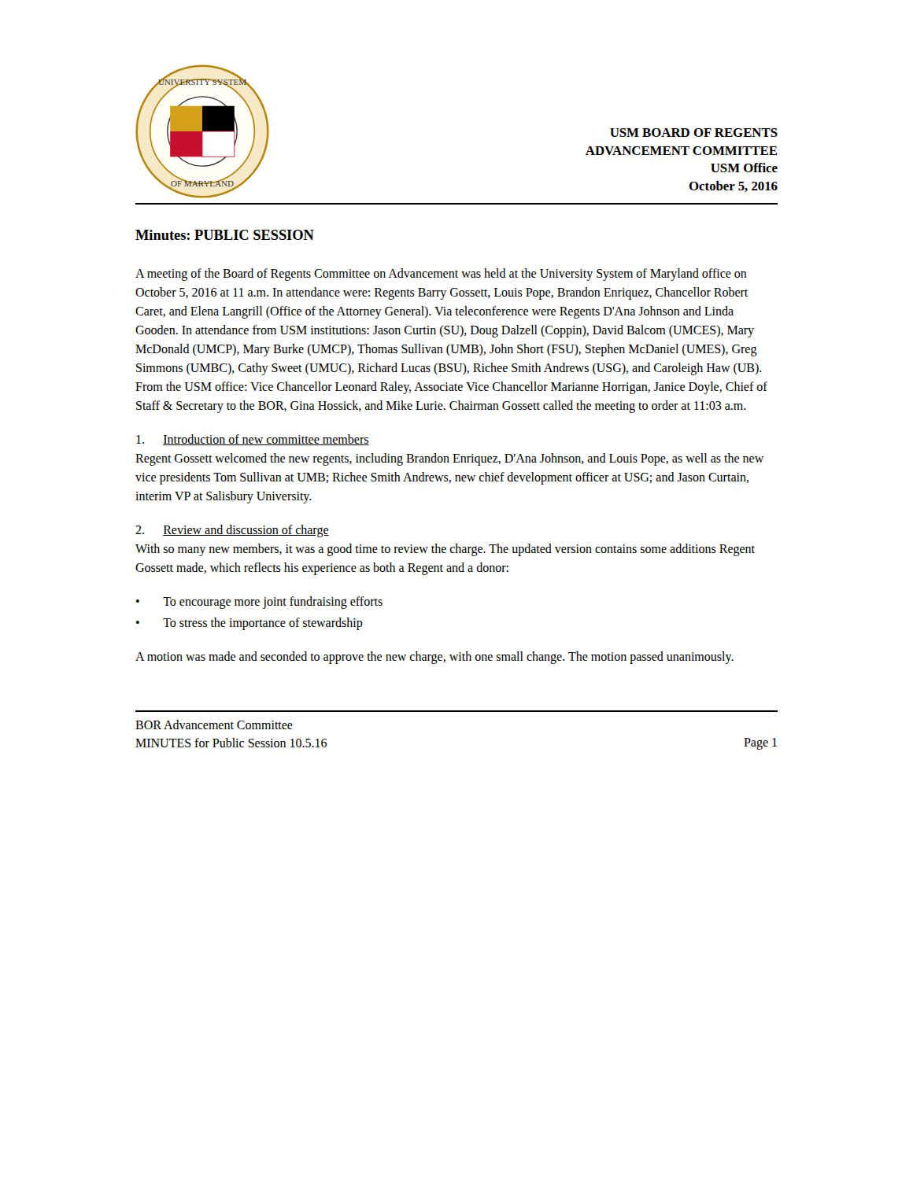USM BOARD OF REGENTS
ADVANCEMENT COMMITTEE
USM Office
October 5, 2016
Minutes: PUBLIC SESSION
A meeting of the Board of Regents Committee on Advancement was held at the University System of Maryland office on October 5, 2016 at 11 a.m. In attendance were: Regents Barry Gossett, Louis Pope, Brandon Enriquez, Chancellor Robert Caret, and Elena Langrill (Office of the Attorney General). Via teleconference were Regents D'Ana Johnson and Linda Gooden. In attendance from USM institutions: Jason Curtin (SU), Doug Dalzell (Coppin), David Balcom (UMCES), Mary McDonald (UMCP), Mary Burke (UMCP), Thomas Sullivan (UMB), John Short (FSU), Stephen McDaniel (UMES), Greg Simmons (UMBC), Cathy Sweet (UMUC), Richard Lucas (BSU), Richee Smith Andrews (USG), and Caroleigh Haw (UB). From the USM office: Vice Chancellor Leonard Raley, Associate Vice Chancellor Marianne Horrigan, Janice Doyle, Chief of Staff & Secretary to the BOR, Gina Hossick, and Mike Lurie. Chairman Gossett called the meeting to order at 11:03 a.m.
1. Introduction of new committee members
Regent Gossett welcomed the new regents, including Brandon Enriquez, D'Ana Johnson, and Louis Pope, as well as the new vice presidents Tom Sullivan at UMB; Richee Smith Andrews, new chief development officer at USG; and Jason Curtain, interim VP at Salisbury University.
2. Review and discussion of charge
With so many new members, it was a good time to review the charge. The updated version contains some additions Regent Gossett made, which reflects his experience as both a Regent and a donor:
To encourage more joint fundraising efforts
To stress the importance of stewardship
A motion was made and seconded to approve the new charge, with one small change. The motion passed unanimously.
BOR Advancement Committee
MINUTES for Public Session 10.5.16
Page 1